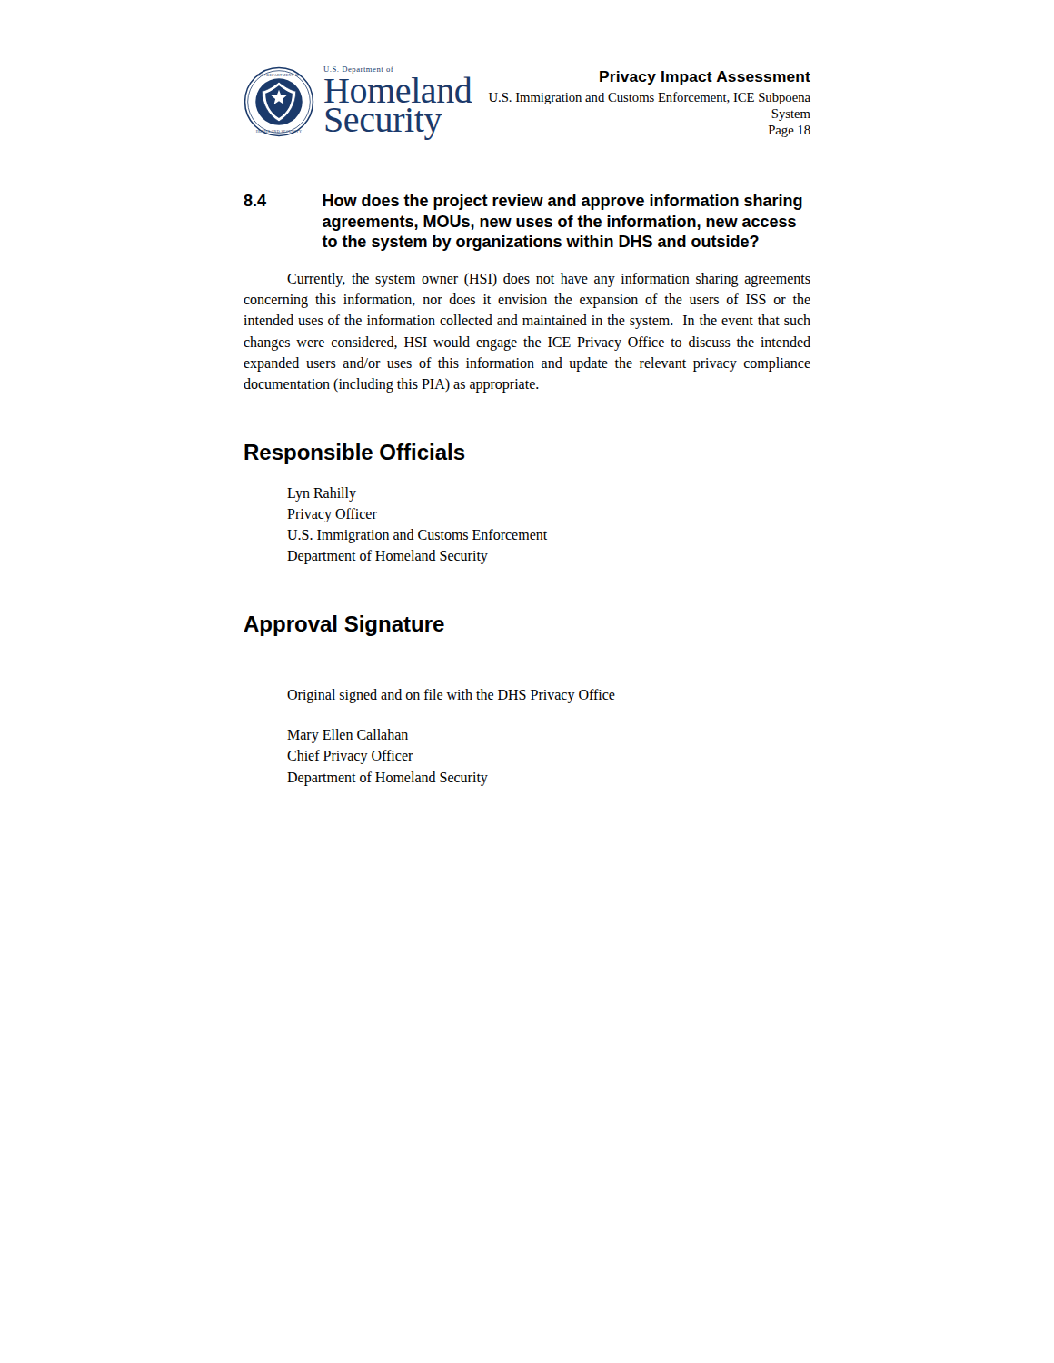U.S. DEPARTMENT OF HOMELAND SECURITY
U.S. Department of
Homeland Security
Privacy Impact Assessment
U.S. Immigration and Customs Enforcement, ICE Subpoena System
Page 18
8.4 How does the project review and approve information sharing agreements, MOUs, new uses of the information, new access to the system by organizations within DHS and outside?
Currently, the system owner (HSI) does not have any information sharing agreements concerning this information, nor does it envision the expansion of the users of ISS or the intended uses of the information collected and maintained in the system. In the event that such changes were considered, HSI would engage the ICE Privacy Office to discuss the intended expanded users and/or uses of this information and update the relevant privacy compliance documentation (including this PIA) as appropriate.
Responsible Officials
Lyn Rahilly
Privacy Officer
U.S. Immigration and Customs Enforcement
Department of Homeland Security
Approval Signature
Original signed and on file with the DHS Privacy Office
Mary Ellen Callahan
Chief Privacy Officer
Department of Homeland Security